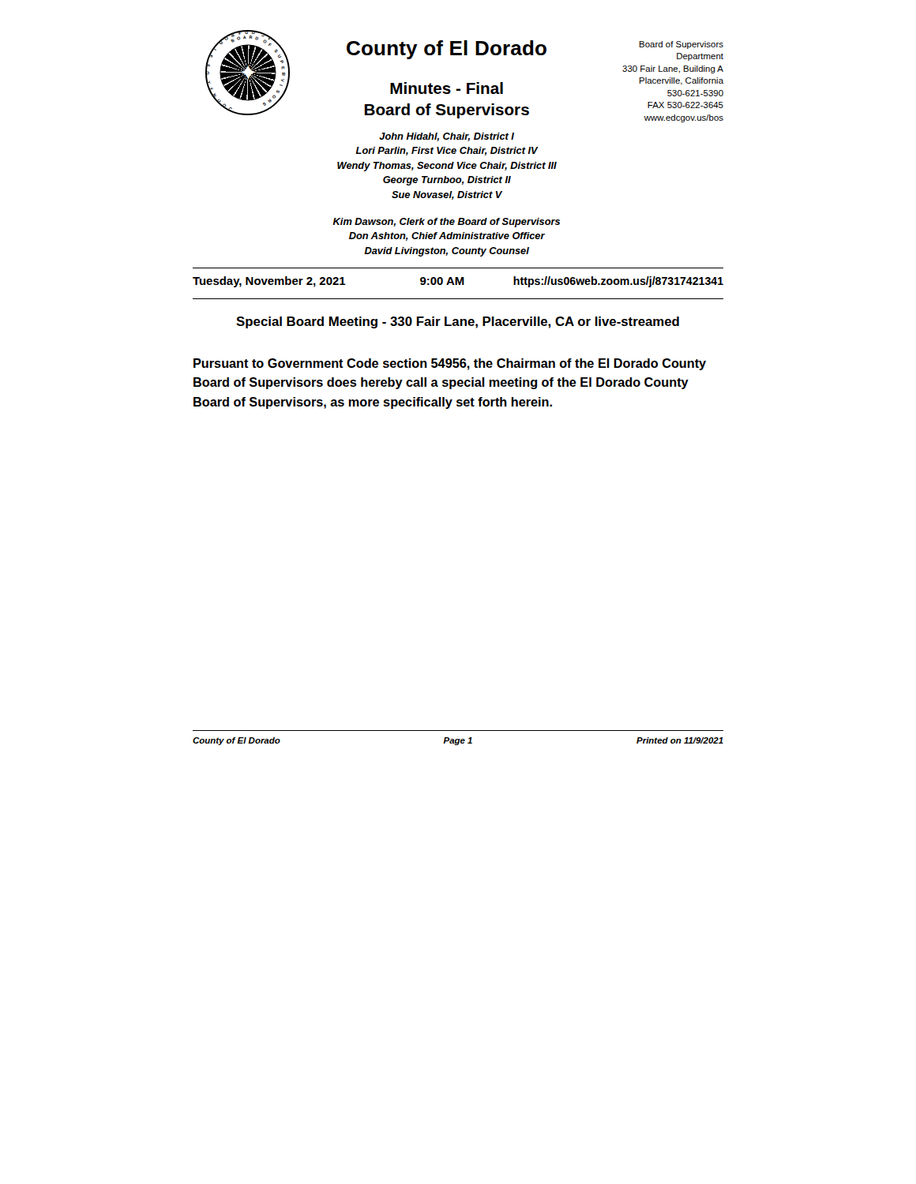B O A R D O F S U P E R V I S O R S C O U N T Y O F E L D O R A D O C A
✦
County of El Dorado
Minutes - Final
Board of Supervisors
John Hidahl, Chair, District I
Lori Parlin, First Vice Chair, District IV
Wendy Thomas, Second Vice Chair, District III
George Turnboo, District II
Sue Novasel, District V
Kim Dawson, Clerk of the Board of Supervisors
Don Ashton, Chief Administrative Officer
David Livingston, County Counsel
Board of Supervisors
Department
330 Fair Lane, Building A
Placerville, California
530-621-5390
FAX 530-622-3645
www.edcgov.us/bos
Tuesday, November 2, 2021
9:00 AM
https://us06web.zoom.us/j/87317421341
Special Board Meeting - 330 Fair Lane, Placerville, CA or live-streamed
Pursuant to Government Code section 54956, the Chairman of the El Dorado County Board of Supervisors does hereby call a special meeting of the El Dorado County Board of Supervisors, as more specifically set forth herein.
County of El Dorado
Page 1
Printed on 11/9/2021